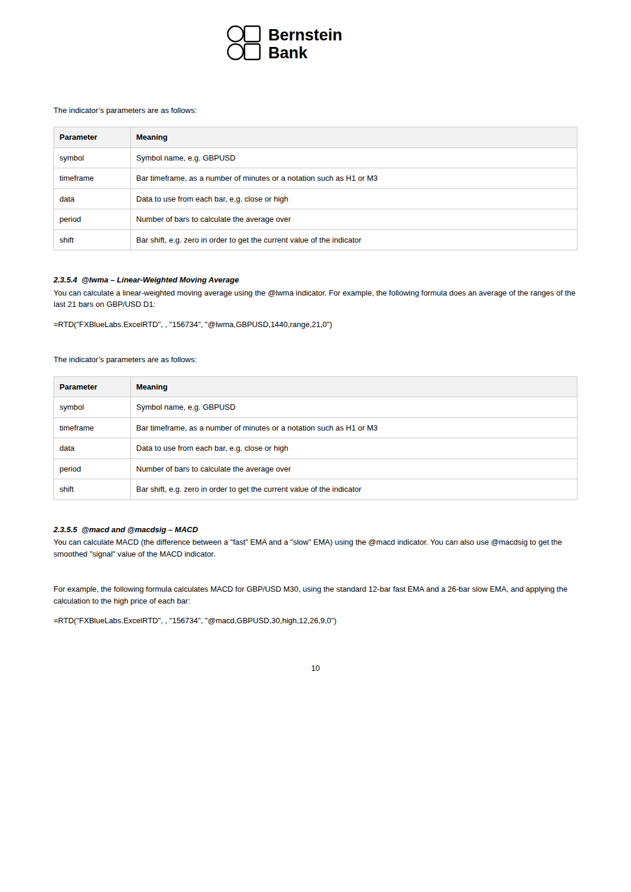Bernstein Bank
The indicator’s parameters are as follows:
| Parameter | Meaning |
| --- | --- |
| symbol | Symbol name, e.g. GBPUSD |
| timeframe | Bar timeframe, as a number of minutes or a notation such as H1 or M3 |
| data | Data to use from each bar, e.g. close or high |
| period | Number of bars to calculate the average over |
| shift | Bar shift, e.g. zero in order to get the current value of the indicator |
2.3.5.4 @lwma – Linear-Weighted Moving Average
You can calculate a linear-weighted moving average using the @lwma indicator. For example, the following formula does an average of the ranges of the last 21 bars on GBP/USD D1:
=RTD("FXBlueLabs.ExcelRTD", , "156734", "@lwma,GBPUSD,1440,range,21,0")
The indicator’s parameters are as follows:
| Parameter | Meaning |
| --- | --- |
| symbol | Symbol name, e.g. GBPUSD |
| timeframe | Bar timeframe, as a number of minutes or a notation such as H1 or M3 |
| data | Data to use from each bar, e.g. close or high |
| period | Number of bars to calculate the average over |
| shift | Bar shift, e.g. zero in order to get the current value of the indicator |
2.3.5.5 @macd and @macdsig – MACD
You can calculate MACD (the difference between a "fast" EMA and a "slow" EMA) using the @macd indicator. You can also use @macdsig to get the smoothed "signal" value of the MACD indicator.
For example, the following formula calculates MACD for GBP/USD M30, using the standard 12-bar fast EMA and a 26-bar slow EMA, and applying the calculation to the high price of each bar:
=RTD("FXBlueLabs.ExcelRTD", , "156734", "@macd,GBPUSD,30,high,12,26,9,0")
10